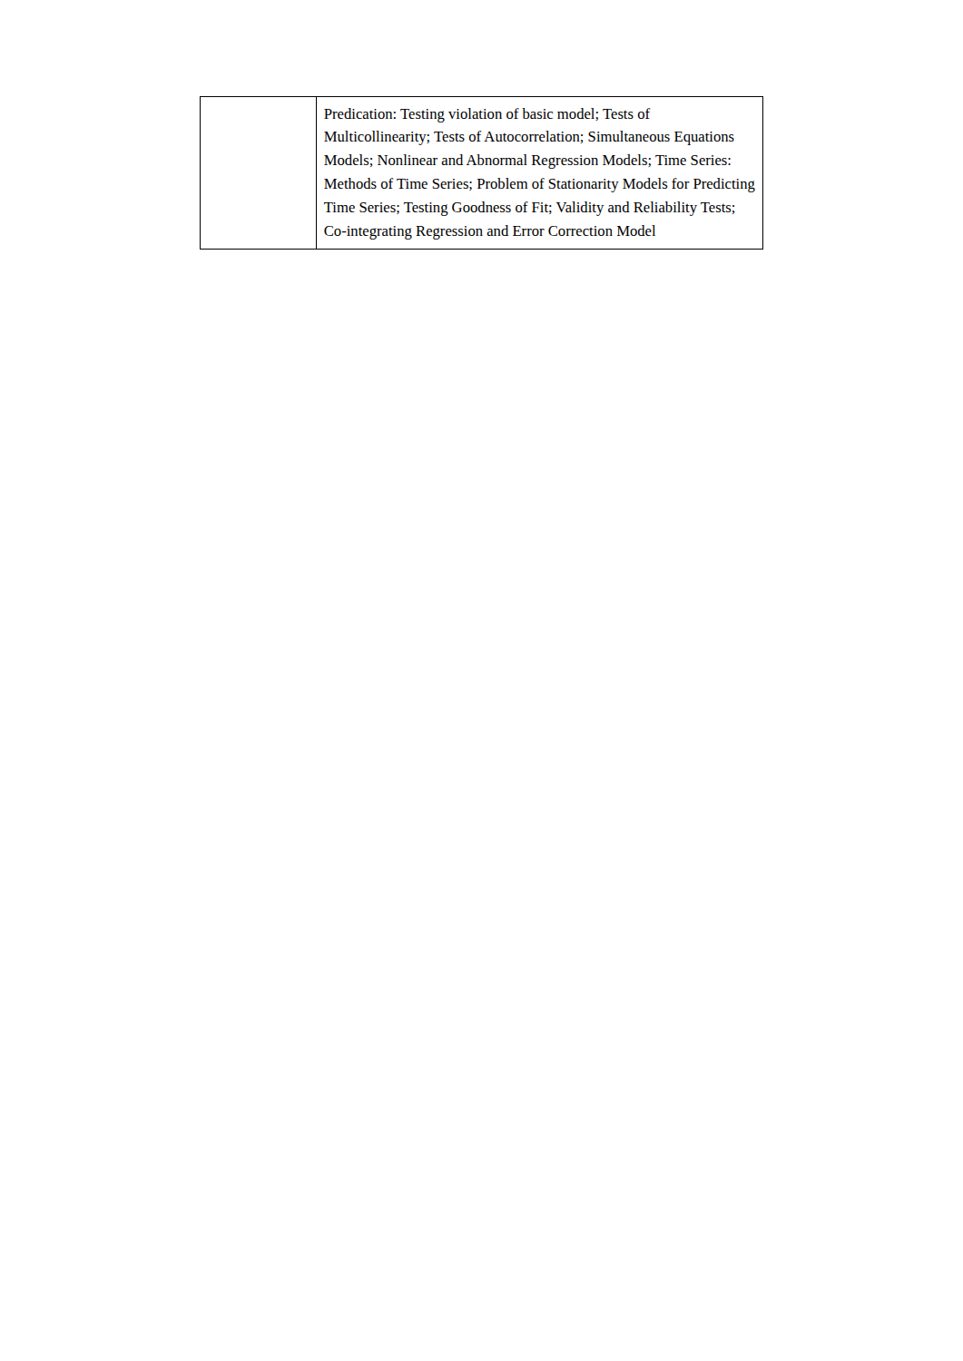| | Predication: Testing violation of basic model; Tests of Multicollinearity; Tests of Autocorrelation; Simultaneous Equations Models; Nonlinear and Abnormal Regression Models; Time Series: Methods of Time Series; Problem of Stationarity Models for Predicting Time Series; Testing Goodness of Fit; Validity and Reliability Tests; Co-integrating Regression and Error Correction Model |